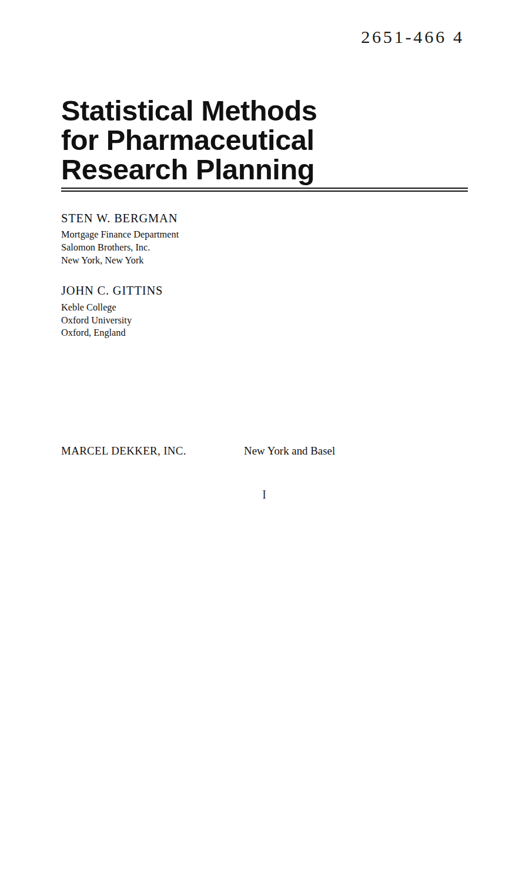2651‑466 4
Statistical Methods
for Pharmaceutical
Research Planning
STEN W. BERGMAN
Mortgage Finance Department
Salomon Brothers, Inc.
New York, New York
JOHN C. GITTINS
Keble College
Oxford University
Oxford, England
MARCEL DEKKER, INC. New York and Basel
I